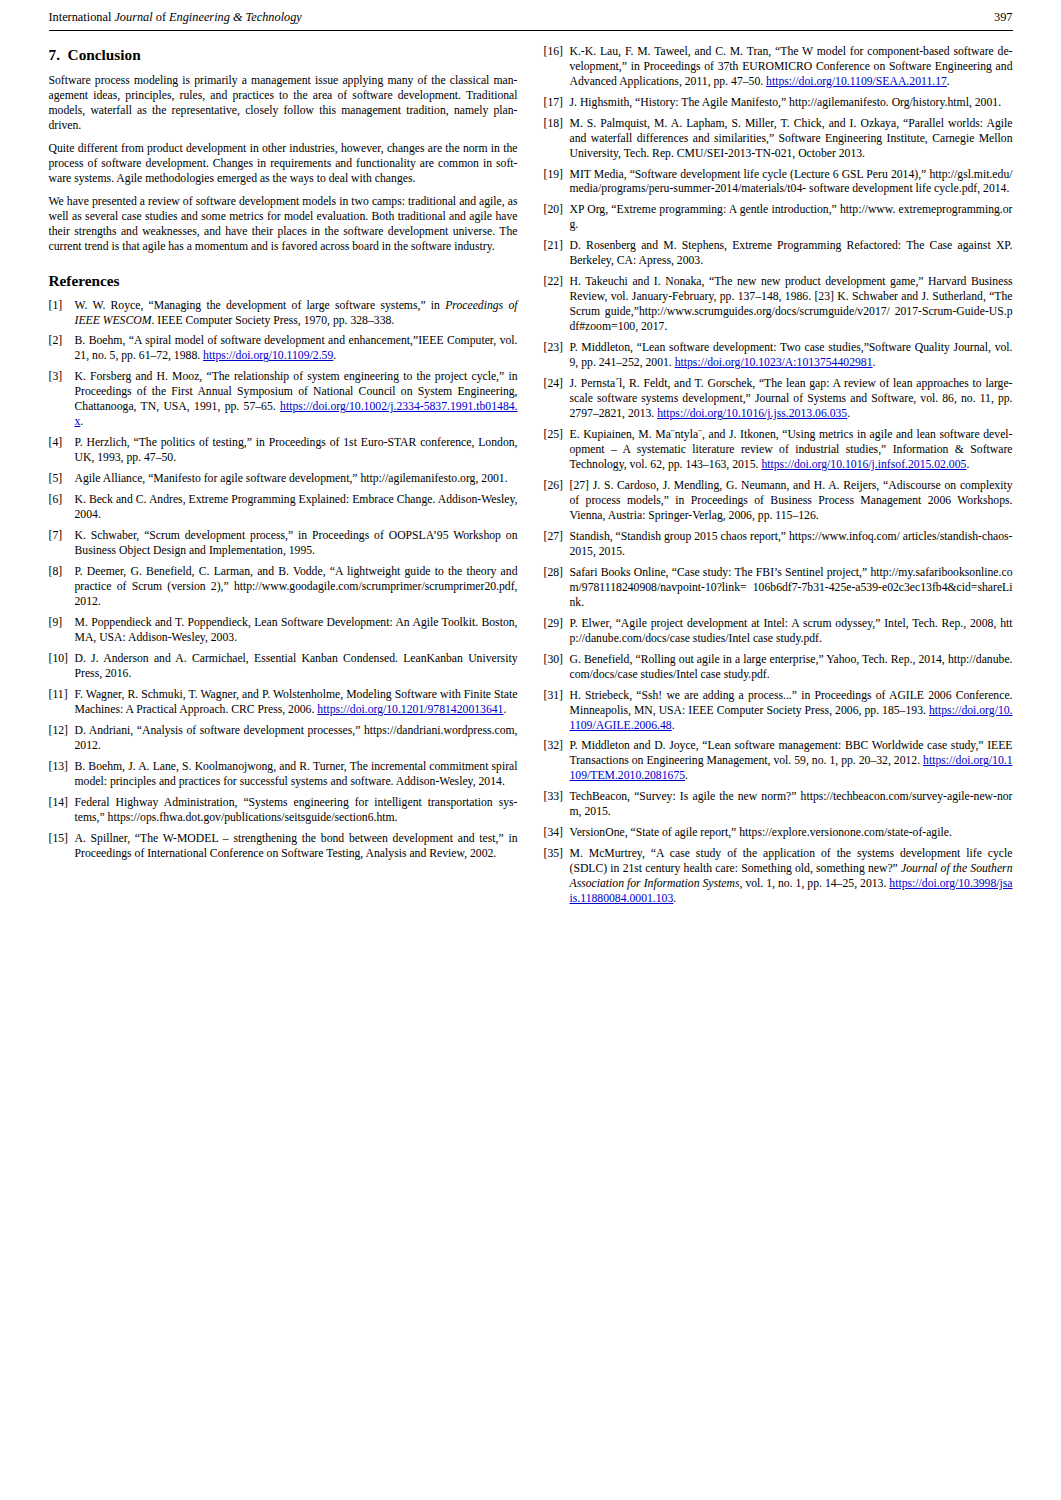International Journal of Engineering & Technology
397
7. Conclusion
Software process modeling is primarily a management issue applying many of the classical management ideas, principles, rules, and practices to the area of software development. Traditional models, waterfall as the representative, closely follow this management tradition, namely plan-driven.
Quite different from product development in other industries, however, changes are the norm in the process of software development. Changes in requirements and functionality are common in software systems. Agile methodologies emerged as the ways to deal with changes.
We have presented a review of software development models in two camps: traditional and agile, as well as several case studies and some metrics for model evaluation. Both traditional and agile have their strengths and weaknesses, and have their places in the software development universe. The current trend is that agile has a momentum and is favored across board in the software industry.
References
W. W. Royce, “Managing the development of large software systems,” in Proceedings of IEEE WESCOM. IEEE Computer Society Press, 1970, pp. 328–338.
B. Boehm, “A spiral model of software development and enhancement,”IEEE Computer, vol. 21, no. 5, pp. 61–72, 1988. https://doi.org/10.1109/2.59.
K. Forsberg and H. Mooz, “The relationship of system engineering to the project cycle,” in Proceedings of the First Annual Symposium of National Council on System Engineering, Chattanooga, TN, USA, 1991, pp. 57–65. https://doi.org/10.1002/j.2334-5837.1991.tb01484.x.
P. Herzlich, “The politics of testing,” in Proceedings of 1st Euro-STAR conference, London, UK, 1993, pp. 47–50.
Agile Alliance, “Manifesto for agile software development,” http://agilemanifesto.org, 2001.
K. Beck and C. Andres, Extreme Programming Explained: Embrace Change. Addison-Wesley, 2004.
K. Schwaber, “Scrum development process,” in Proceedings of OOPSLA’95 Workshop on Business Object Design and Implementation, 1995.
P. Deemer, G. Benefield, C. Larman, and B. Vodde, “A lightweight guide to the theory and practice of Scrum (version 2),” http://www.goodagile.com/scrumprimer/scrumprimer20.pdf, 2012.
M. Poppendieck and T. Poppendieck, Lean Software Development: An Agile Toolkit. Boston, MA, USA: Addison-Wesley, 2003.
D. J. Anderson and A. Carmichael, Essential Kanban Condensed. LeanKanban University Press, 2016.
F. Wagner, R. Schmuki, T. Wagner, and P. Wolstenholme, Modeling Software with Finite State Machines: A Practical Approach. CRC Press, 2006. https://doi.org/10.1201/9781420013641.
D. Andriani, “Analysis of software development processes,” https://dandriani.wordpress.com, 2012.
B. Boehm, J. A. Lane, S. Koolmanojwong, and R. Turner, The incremental commitment spiral model: principles and practices for successful systems and software. Addison-Wesley, 2014.
Federal Highway Administration, “Systems engineering for intelligent transportation systems,” https://ops.fhwa.dot.gov/publications/seitsguide/section6.htm.
A. Spillner, “The W-MODEL – strengthening the bond between development and test,” in Proceedings of International Conference on Software Testing, Analysis and Review, 2002.
K.-K. Lau, F. M. Taweel, and C. M. Tran, “The W model for component-based software development,” in Proceedings of 37th EUROMICRO Conference on Software Engineering and Advanced Applications, 2011, pp. 47–50. https://doi.org/10.1109/SEAA.2011.17.
J. Highsmith, “History: The Agile Manifesto,” http://agilemanifesto. Org/history.html, 2001.
M. S. Palmquist, M. A. Lapham, S. Miller, T. Chick, and I. Ozkaya, “Parallel worlds: Agile and waterfall differences and similarities,” Software Engineering Institute, Carnegie Mellon University, Tech. Rep. CMU/SEI-2013-TN-021, October 2013.
MIT Media, “Software development life cycle (Lecture 6 GSL Peru 2014),” http://gsl.mit.edu/media/programs/peru-summer-2014/materials/t04- software development life cycle.pdf, 2014.
XP Org, “Extreme programming: A gentle introduction,” http://www. extremeprogramming.org.
D. Rosenberg and M. Stephens, Extreme Programming Refactored: The Case against XP. Berkeley, CA: Apress, 2003.
H. Takeuchi and I. Nonaka, “The new new product development game,” Harvard Business Review, vol. January-February, pp. 137–148, 1986. [23] K. Schwaber and J. Sutherland, “The Scrum guide,”http://www.scrumguides.org/docs/scrumguide/v2017/ 2017-Scrum-Guide-US.pdf#zoom=100, 2017.
P. Middleton, “Lean software development: Two case studies,”Software Quality Journal, vol. 9, pp. 241–252, 2001. https://doi.org/10.1023/A:1013754402981.
J. Pernsta´l, R. Feldt, and T. Gorschek, “The lean gap: A review of lean approaches to large-scale software systems development,” Journal of Systems and Software, vol. 86, no. 11, pp. 2797–2821, 2013. https://doi.org/10.1016/j.jss.2013.06.035.
E. Kupiainen, M. Ma¨ntyla¨, and J. Itkonen, “Using metrics in agile and lean software development – A systematic literature review of industrial studies,” Information & Software Technology, vol. 62, pp. 143–163, 2015. https://doi.org/10.1016/j.infsof.2015.02.005.
[27] J. S. Cardoso, J. Mendling, G. Neumann, and H. A. Reijers, “Adiscourse on complexity of process models,” in Proceedings of Business Process Management 2006 Workshops. Vienna, Austria: Springer-Verlag, 2006, pp. 115–126.
Standish, “Standish group 2015 chaos report,” https://www.infoq.com/ articles/standish-chaos-2015, 2015.
Safari Books Online, “Case study: The FBI’s Sentinel project,” http://my.safaribooksonline.com/9781118240908/navpoint-10?link= 106b6df7-7b31-425e-a539-e02c3ec13fb4&cid=shareLink.
P. Elwer, “Agile project development at Intel: A scrum odyssey,” Intel, Tech. Rep., 2008, http://danube.com/docs/case studies/Intel case study.pdf.
G. Benefield, “Rolling out agile in a large enterprise,” Yahoo, Tech. Rep., 2014, http://danube.com/docs/case studies/Intel case study.pdf.
H. Striebeck, “Ssh! we are adding a process...” in Proceedings of AGILE 2006 Conference. Minneapolis, MN, USA: IEEE Computer Society Press, 2006, pp. 185–193. https://doi.org/10.1109/AGILE.2006.48.
P. Middleton and D. Joyce, “Lean software management: BBC Worldwide case study,” IEEE Transactions on Engineering Management, vol. 59, no. 1, pp. 20–32, 2012. https://doi.org/10.1109/TEM.2010.2081675.
TechBeacon, “Survey: Is agile the new norm?” https://techbeacon.com/survey-agile-new-norm, 2015.
VersionOne, “State of agile report,” https://explore.versionone.com/state-of-agile.
M. McMurtrey, “A case study of the application of the systems development life cycle (SDLC) in 21st century health care: Something old, something new?” Journal of the Southern Association for Information Systems, vol. 1, no. 1, pp. 14–25, 2013. https://doi.org/10.3998/jsais.11880084.0001.103.